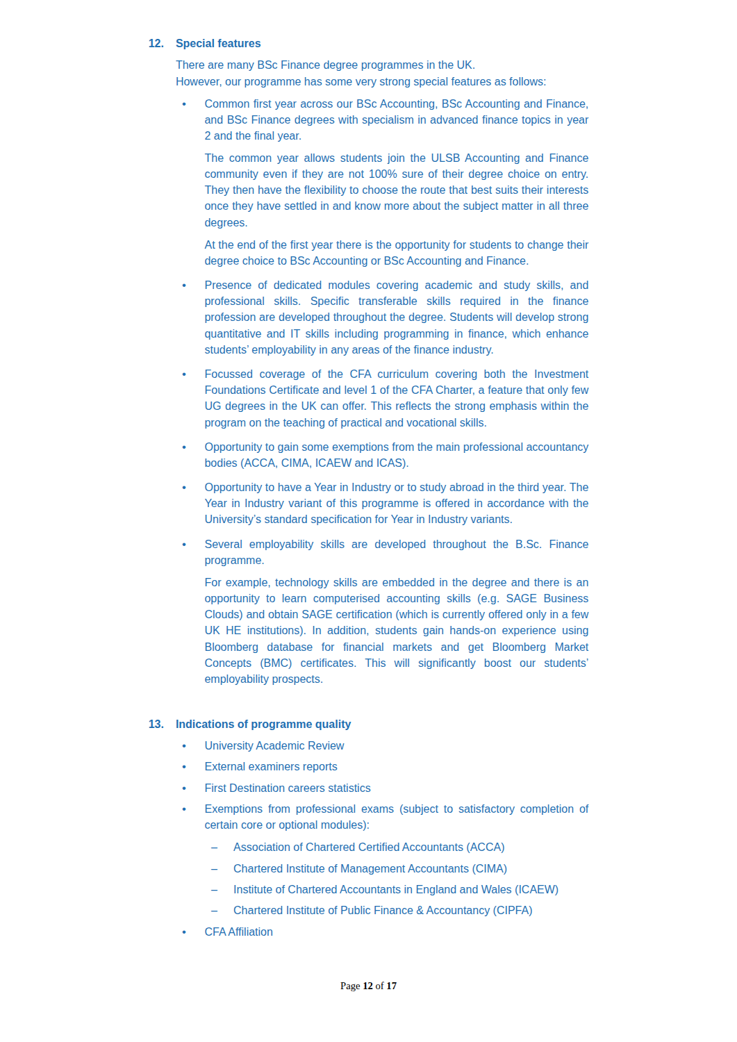12. Special features
There are many BSc Finance degree programmes in the UK.
However, our programme has some very strong special features as follows:
Common first year across our BSc Accounting, BSc Accounting and Finance, and BSc Finance degrees with specialism in advanced finance topics in year 2 and the final year.
The common year allows students join the ULSB Accounting and Finance community even if they are not 100% sure of their degree choice on entry. They then have the flexibility to choose the route that best suits their interests once they have settled in and know more about the subject matter in all three degrees.
At the end of the first year there is the opportunity for students to change their degree choice to BSc Accounting or BSc Accounting and Finance.
Presence of dedicated modules covering academic and study skills, and professional skills. Specific transferable skills required in the finance profession are developed throughout the degree. Students will develop strong quantitative and IT skills including programming in finance, which enhance students’ employability in any areas of the finance industry.
Focussed coverage of the CFA curriculum covering both the Investment Foundations Certificate and level 1 of the CFA Charter, a feature that only few UG degrees in the UK can offer. This reflects the strong emphasis within the program on the teaching of practical and vocational skills.
Opportunity to gain some exemptions from the main professional accountancy bodies (ACCA, CIMA, ICAEW and ICAS).
Opportunity to have a Year in Industry or to study abroad in the third year. The Year in Industry variant of this programme is offered in accordance with the University’s standard specification for Year in Industry variants.
Several employability skills are developed throughout the B.Sc. Finance programme.
For example, technology skills are embedded in the degree and there is an opportunity to learn computerised accounting skills (e.g. SAGE Business Clouds) and obtain SAGE certification (which is currently offered only in a few UK HE institutions). In addition, students gain hands-on experience using Bloomberg database for financial markets and get Bloomberg Market Concepts (BMC) certificates. This will significantly boost our students’ employability prospects.
13. Indications of programme quality
University Academic Review
External examiners reports
First Destination careers statistics
Exemptions from professional exams (subject to satisfactory completion of certain core or optional modules):
Association of Chartered Certified Accountants (ACCA)
Chartered Institute of Management Accountants (CIMA)
Institute of Chartered Accountants in England and Wales (ICAEW)
Chartered Institute of Public Finance & Accountancy (CIPFA)
CFA Affiliation
Page 12 of 17